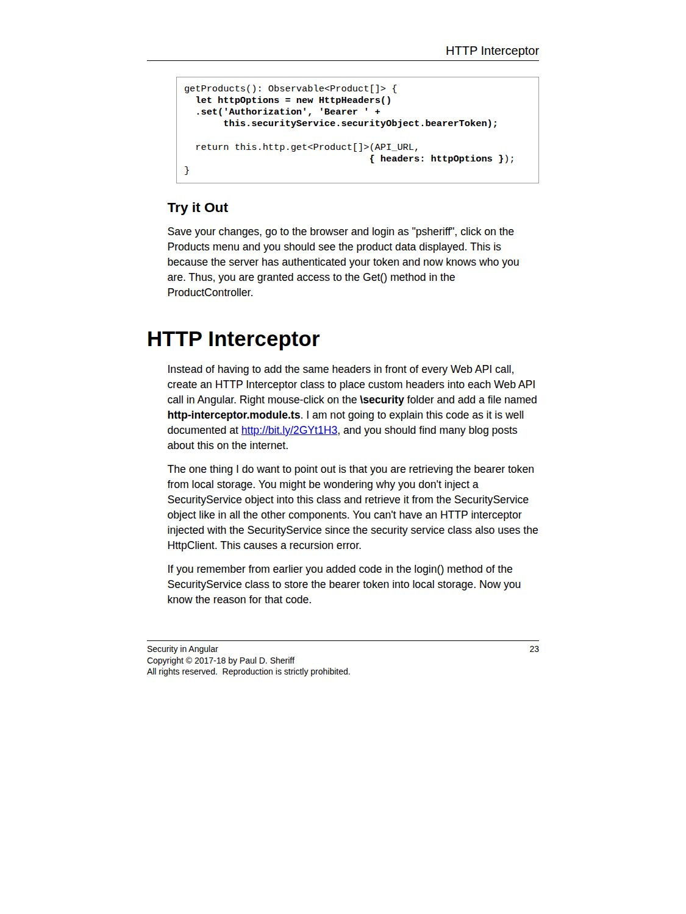HTTP Interceptor
getProducts(): Observable<Product[]> {
  let httpOptions = new HttpHeaders()
  .set('Authorization', 'Bearer ' +
       this.securityService.securityObject.bearerToken);

  return this.http.get<Product[]>(API_URL,
                                 { headers: httpOptions });
}
Try it Out
Save your changes, go to the browser and login as "psheriff", click on the Products menu and you should see the product data displayed. This is because the server has authenticated your token and now knows who you are. Thus, you are granted access to the Get() method in the ProductController.
HTTP Interceptor
Instead of having to add the same headers in front of every Web API call, create an HTTP Interceptor class to place custom headers into each Web API call in Angular. Right mouse-click on the \security folder and add a file named http-interceptor.module.ts. I am not going to explain this code as it is well documented at http://bit.ly/2GYt1H3, and you should find many blog posts about this on the internet.
The one thing I do want to point out is that you are retrieving the bearer token from local storage. You might be wondering why you don't inject a SecurityService object into this class and retrieve it from the SecurityService object like in all the other components. You can't have an HTTP interceptor injected with the SecurityService since the security service class also uses the HttpClient. This causes a recursion error.
If you remember from earlier you added code in the login() method of the SecurityService class to store the bearer token into local storage. Now you know the reason for that code.
Security in Angular
Copyright © 2017-18 by Paul D. Sheriff
All rights reserved. Reproduction is strictly prohibited.
23